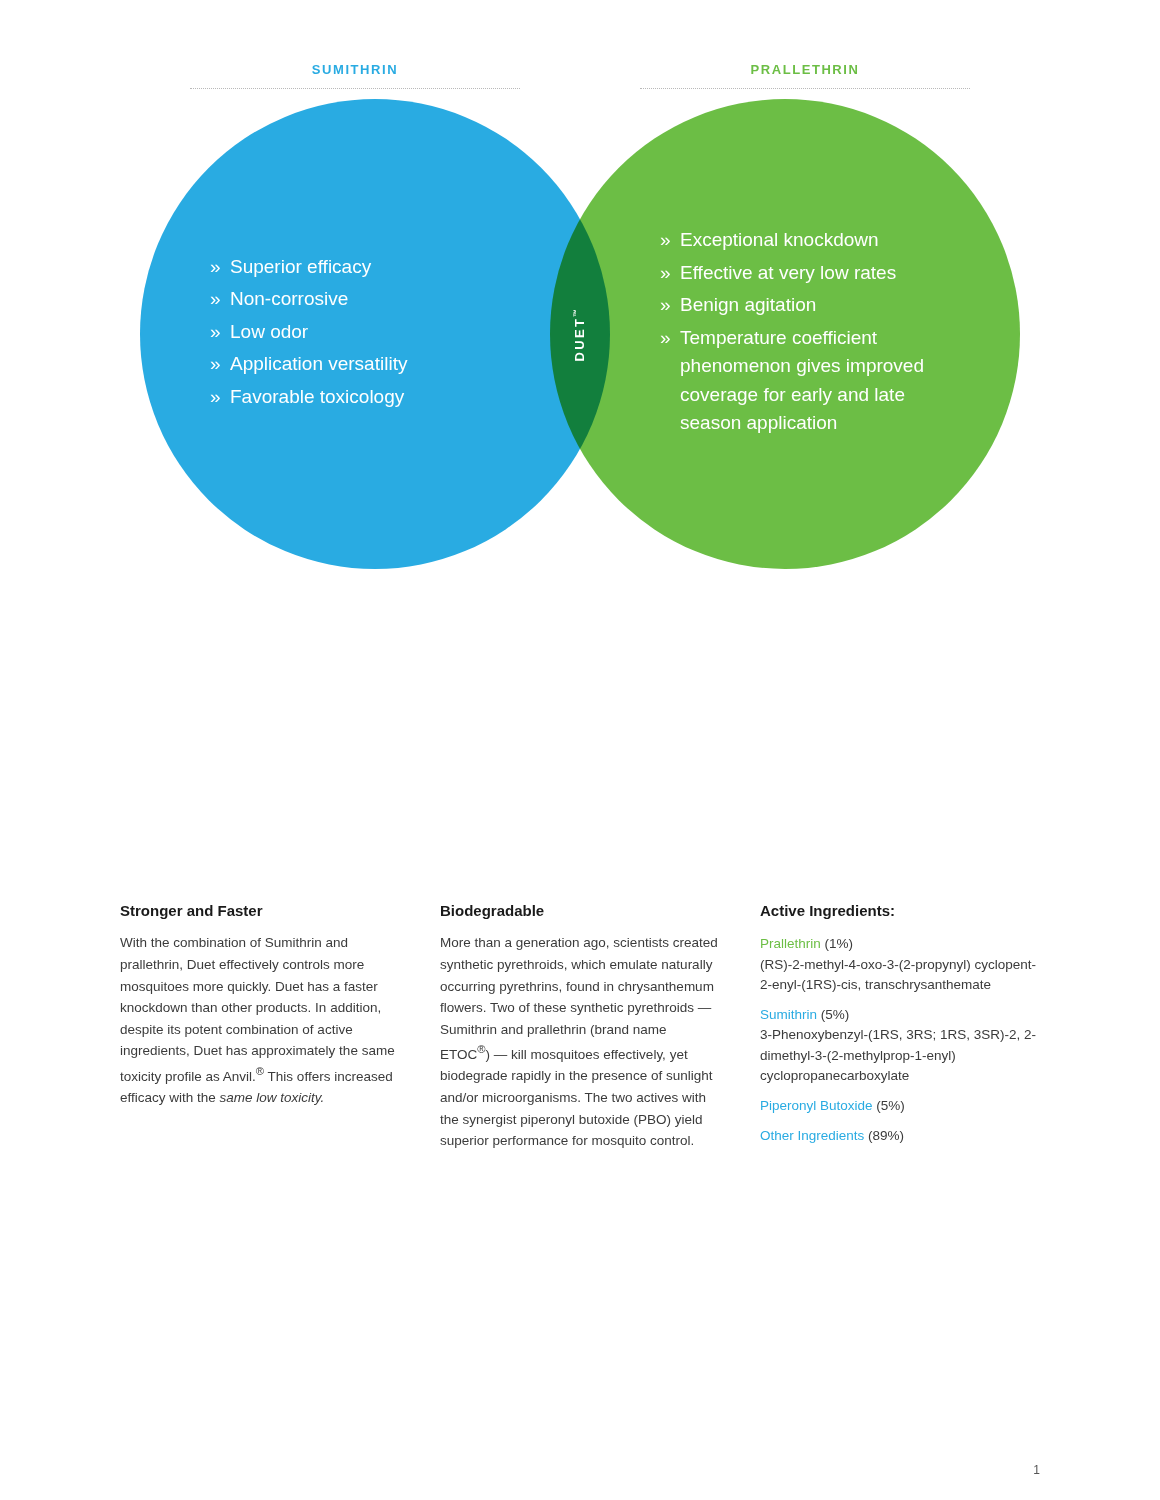SUMITHRIN
PRALLETHRIN
Superior efficacy
Non-corrosive
Low odor
Application versatility
Favorable toxicology
Exceptional knockdown
Effective at very low rates
Benign agitation
Temperature coefficient phenomenon gives improved coverage for early and late season application
DUET™
Stronger and Faster
With the combination of Sumithrin and prallethrin, Duet effectively controls more mosquitoes more quickly. Duet has a faster knockdown than other products. In addition, despite its potent combination of active ingredients, Duet has approximately the same toxicity profile as Anvil.® This offers increased efficacy with the same low toxicity.
Biodegradable
More than a generation ago, scientists created synthetic pyrethroids, which emulate naturally occurring pyrethrins, found in chrysanthemum flowers. Two of these synthetic pyrethroids — Sumithrin and prallethrin (brand name ETOC®) — kill mosquitoes effectively, yet biodegrade rapidly in the presence of sunlight and/or microorganisms. The two actives with the synergist piperonyl butoxide (PBO) yield superior performance for mosquito control.
Active Ingredients:
Prallethrin (1%)
(RS)-2-methyl-4-oxo-3-(2-propynyl) cyclopent-2-enyl-(1RS)-cis, transchrysanthemate
Sumithrin (5%)
3-Phenoxybenzyl-(1RS, 3RS; 1RS, 3SR)-2, 2-dimethyl-3-(2-methylprop-1-enyl) cyclopropanecarboxylate
Piperonyl Butoxide (5%)
Other Ingredients (89%)
1